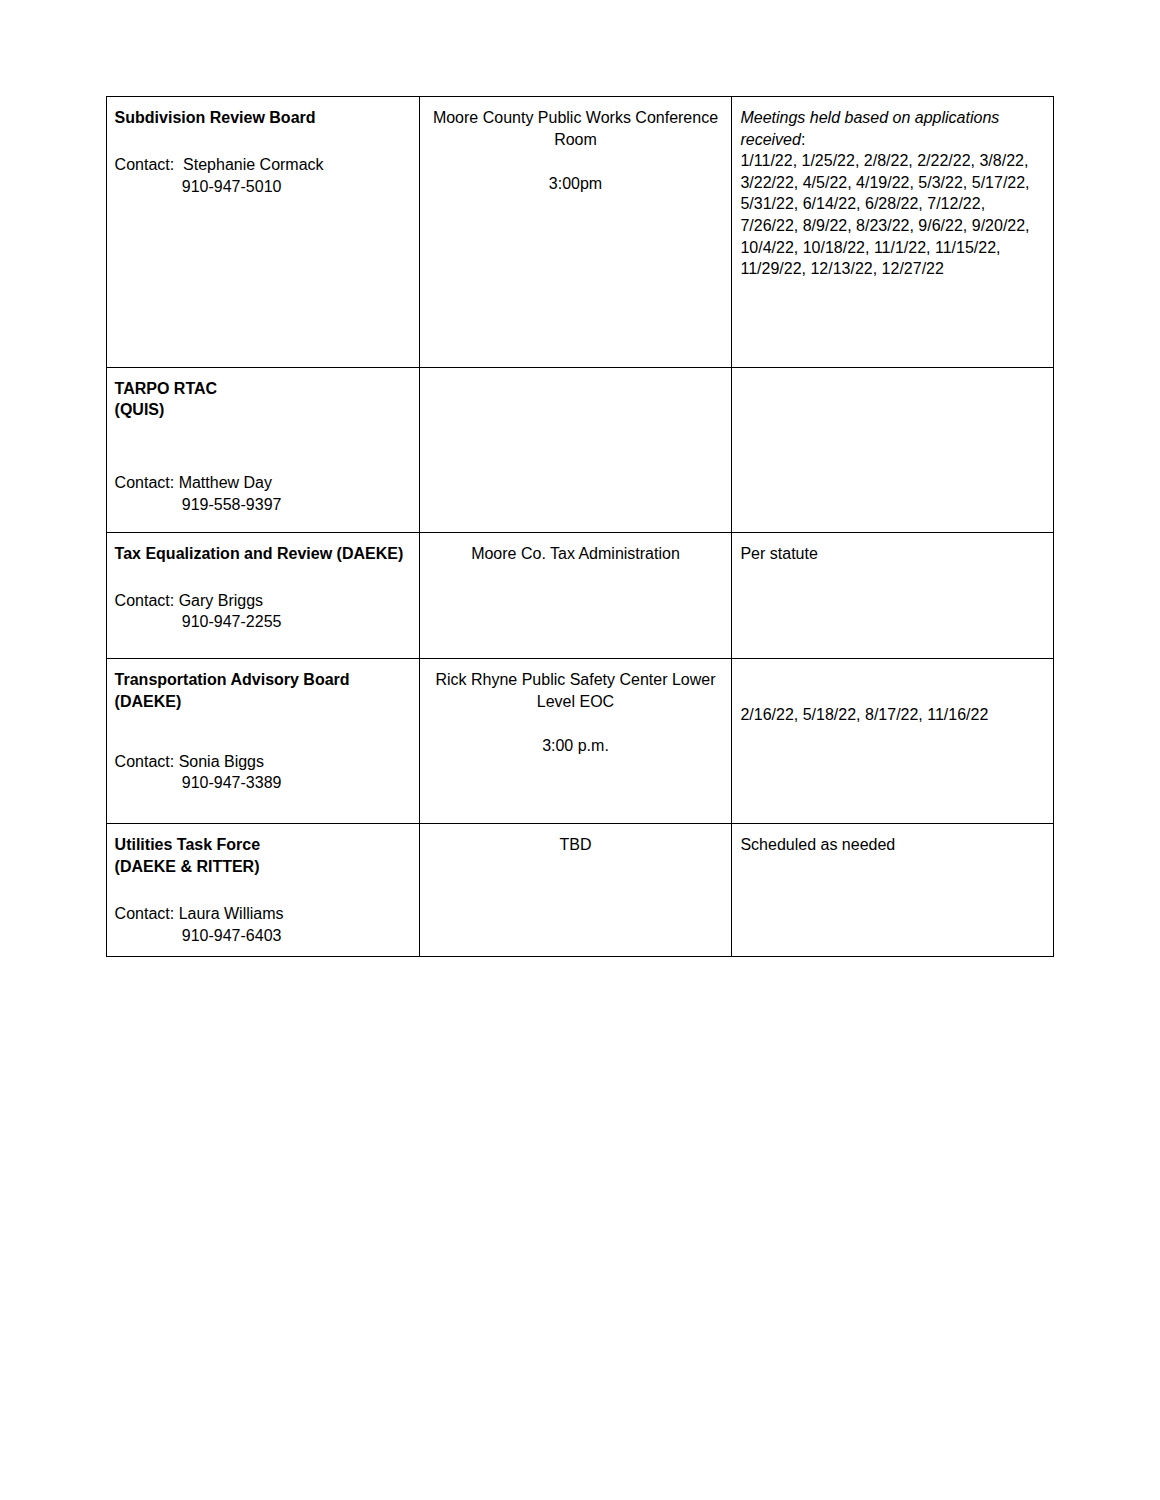| Subdivision Review Board Contact: Stephanie Cormack 910-947-5010 | Moore County Public Works Conference Room 3:00pm | Meetings held based on applications received : 1/11/22, 1/25/22, 2/8/22, 2/22/22, 3/8/22, 3/22/22, 4/5/22, 4/19/22, 5/3/22, 5/17/22, 5/31/22, 6/14/22, 6/28/22, 7/12/22, 7/26/22, 8/9/22, 8/23/22, 9/6/22, 9/20/22, 10/4/22, 10/18/22, 11/1/22, 11/15/22, 11/29/22, 12/13/22, 12/27/22 |
| TARPO RTAC (QUIS) Contact: Matthew Day 919-558-9397 | | |
| Tax Equalization and Review (DAEKE) Contact: Gary Briggs 910-947-2255 | Moore Co. Tax Administration | Per statute |
| Transportation Advisory Board (DAEKE) Contact: Sonia Biggs 910-947-3389 | Rick Rhyne Public Safety Center Lower Level EOC 3:00 p.m. | 2/16/22, 5/18/22, 8/17/22, 11/16/22 |
| Utilities Task Force (DAEKE & RITTER) Contact: Laura Williams 910-947-6403 | TBD | Scheduled as needed |